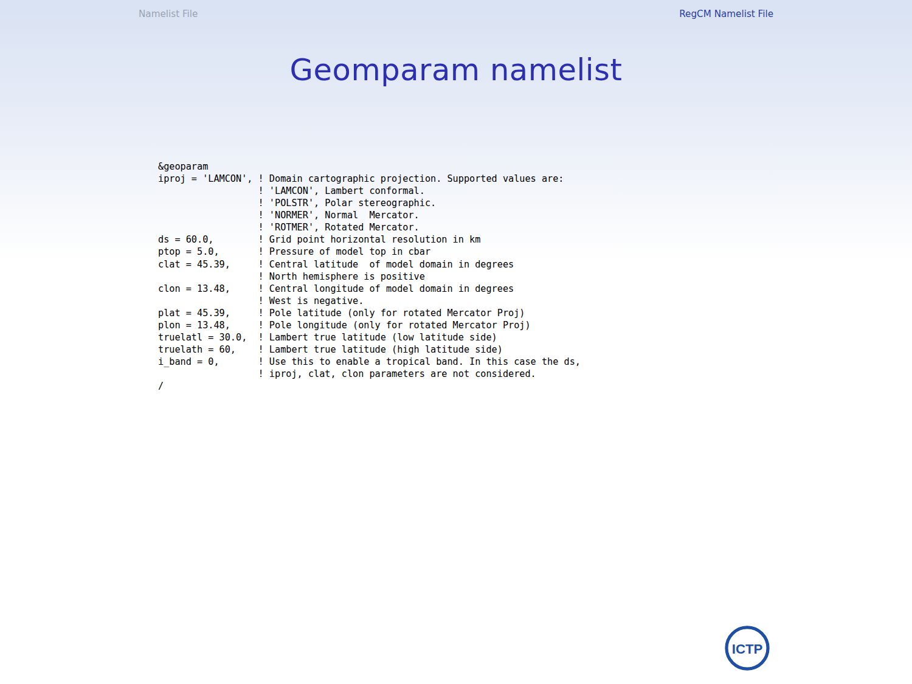Namelist File RegCM Namelist File
Geomparam namelist
&geoparam
iproj = 'LAMCON', ! Domain cartographic projection. Supported values are:
                  ! 'LAMCON', Lambert conformal.
                  ! 'POLSTR', Polar stereographic.
                  ! 'NORMER', Normal  Mercator.
                  ! 'ROTMER', Rotated Mercator.
ds = 60.0,        ! Grid point horizontal resolution in km
ptop = 5.0,       ! Pressure of model top in cbar
clat = 45.39,     ! Central latitude  of model domain in degrees
                  ! North hemisphere is positive
clon = 13.48,     ! Central longitude of model domain in degrees
                  ! West is negative.
plat = 45.39,     ! Pole latitude (only for rotated Mercator Proj)
plon = 13.48,     ! Pole longitude (only for rotated Mercator Proj)
truelatl = 30.0,  ! Lambert true latitude (low latitude side)
truelath = 60,    ! Lambert true latitude (high latitude side)
i_band = 0,       ! Use this to enable a tropical band. In this case the ds,
                  ! iproj, clat, clon parameters are not considered.
/
ICTP